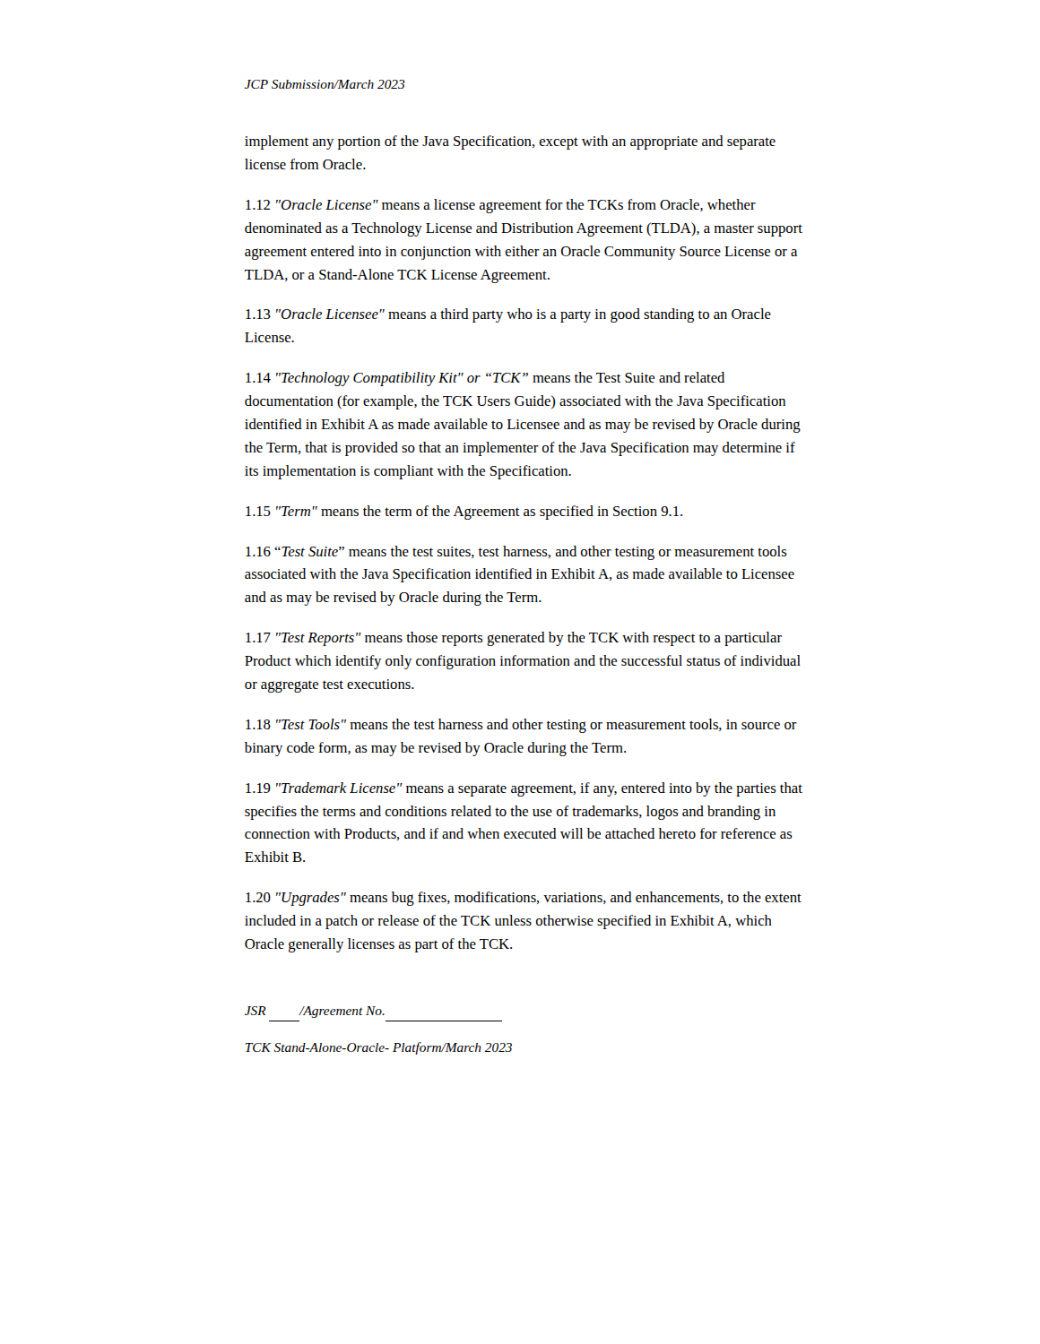JCP Submission/March 2023
implement any portion of the Java Specification, except with an appropriate and separate license from Oracle.
1.12 "Oracle License" means a license agreement for the TCKs from Oracle, whether denominated as a Technology License and Distribution Agreement (TLDA), a master support agreement entered into in conjunction with either an Oracle Community Source License or a TLDA, or a Stand-Alone TCK License Agreement.
1.13 "Oracle Licensee" means a third party who is a party in good standing to an Oracle License.
1.14 "Technology Compatibility Kit" or “TCK” means the Test Suite and related documentation (for example, the TCK Users Guide) associated with the Java Specification identified in Exhibit A as made available to Licensee and as may be revised by Oracle during the Term, that is provided so that an implementer of the Java Specification may determine if its implementation is compliant with the Specification.
1.15 "Term" means the term of the Agreement as specified in Section 9.1.
1.16 “Test Suite” means the test suites, test harness, and other testing or measurement tools associated with the Java Specification identified in Exhibit A, as made available to Licensee and as may be revised by Oracle during the Term.
1.17 "Test Reports" means those reports generated by the TCK with respect to a particular Product which identify only configuration information and the successful status of individual or aggregate test executions.
1.18 "Test Tools" means the test harness and other testing or measurement tools, in source or binary code form, as may be revised by Oracle during the Term.
1.19 "Trademark License" means a separate agreement, if any, entered into by the parties that specifies the terms and conditions related to the use of trademarks, logos and branding in connection with Products, and if and when executed will be attached hereto for reference as Exhibit B.
1.20 "Upgrades" means bug fixes, modifications, variations, and enhancements, to the extent included in a patch or release of the TCK unless otherwise specified in Exhibit A, which Oracle generally licenses as part of the TCK.
JSR /Agreement No.
TCK Stand-Alone-Oracle- Platform/March 2023